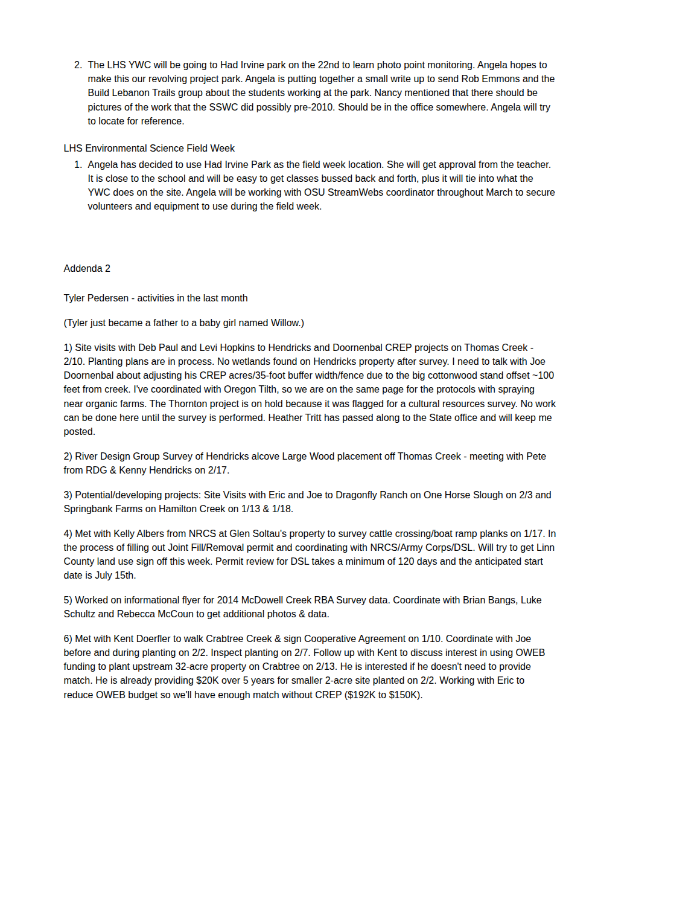The LHS YWC will be going to Had Irvine park on the 22nd to learn photo point monitoring. Angela hopes to make this our revolving project park. Angela is putting together a small write up to send Rob Emmons and the Build Lebanon Trails group about the students working at the park. Nancy mentioned that there should be pictures of the work that the SSWC did possibly pre-2010. Should be in the office somewhere. Angela will try to locate for reference.
LHS Environmental Science Field Week
Angela has decided to use Had Irvine Park as the field week location. She will get approval from the teacher. It is close to the school and will be easy to get classes bussed back and forth, plus it will tie into what the YWC does on the site. Angela will be working with OSU StreamWebs coordinator throughout March to secure volunteers and equipment to use during the field week.
Addenda 2
Tyler Pedersen - activities in the last month
(Tyler just became a father to a baby girl named Willow.)
1) Site visits with Deb Paul and Levi Hopkins to Hendricks and Doornenbal CREP projects on Thomas Creek - 2/10. Planting plans are in process. No wetlands found on Hendricks property after survey. I need to talk with Joe Doornenbal about adjusting his CREP acres/35-foot buffer width/fence due to the big cottonwood stand offset ~100 feet from creek. I've coordinated with Oregon Tilth, so we are on the same page for the protocols with spraying near organic farms. The Thornton project is on hold because it was flagged for a cultural resources survey. No work can be done here until the survey is performed. Heather Tritt has passed along to the State office and will keep me posted.
2) River Design Group Survey of Hendricks alcove Large Wood placement off Thomas Creek - meeting with Pete from RDG & Kenny Hendricks on 2/17.
3) Potential/developing projects: Site Visits with Eric and Joe to Dragonfly Ranch on One Horse Slough on 2/3 and Springbank Farms on Hamilton Creek on 1/13 & 1/18.
4) Met with Kelly Albers from NRCS at Glen Soltau's property to survey cattle crossing/boat ramp planks on 1/17. In the process of filling out Joint Fill/Removal permit and coordinating with NRCS/Army Corps/DSL. Will try to get Linn County land use sign off this week. Permit review for DSL takes a minimum of 120 days and the anticipated start date is July 15th.
5) Worked on informational flyer for 2014 McDowell Creek RBA Survey data. Coordinate with Brian Bangs, Luke Schultz and Rebecca McCoun to get additional photos & data.
6) Met with Kent Doerfler to walk Crabtree Creek & sign Cooperative Agreement on 1/10. Coordinate with Joe before and during planting on 2/2. Inspect planting on 2/7. Follow up with Kent to discuss interest in using OWEB funding to plant upstream 32-acre property on Crabtree on 2/13. He is interested if he doesn't need to provide match. He is already providing $20K over 5 years for smaller 2-acre site planted on 2/2. Working with Eric to reduce OWEB budget so we'll have enough match without CREP ($192K to $150K).